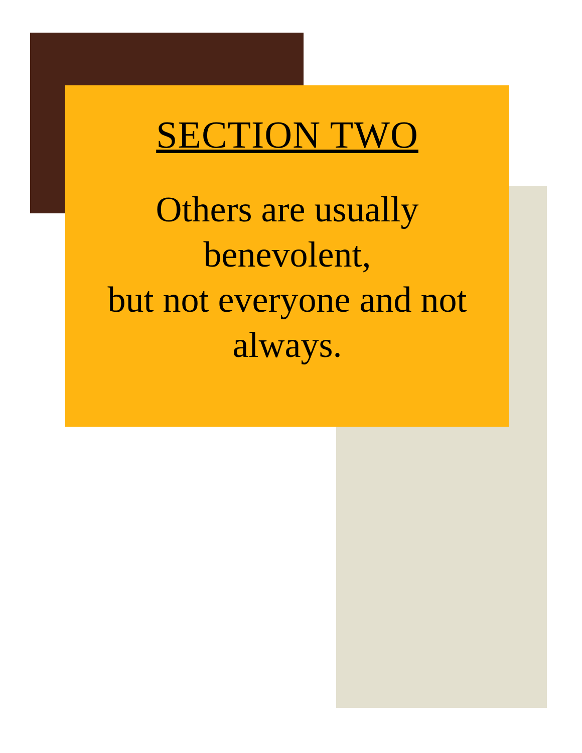SECTION TWO
Others are usually benevolent,
but not everyone and not always.